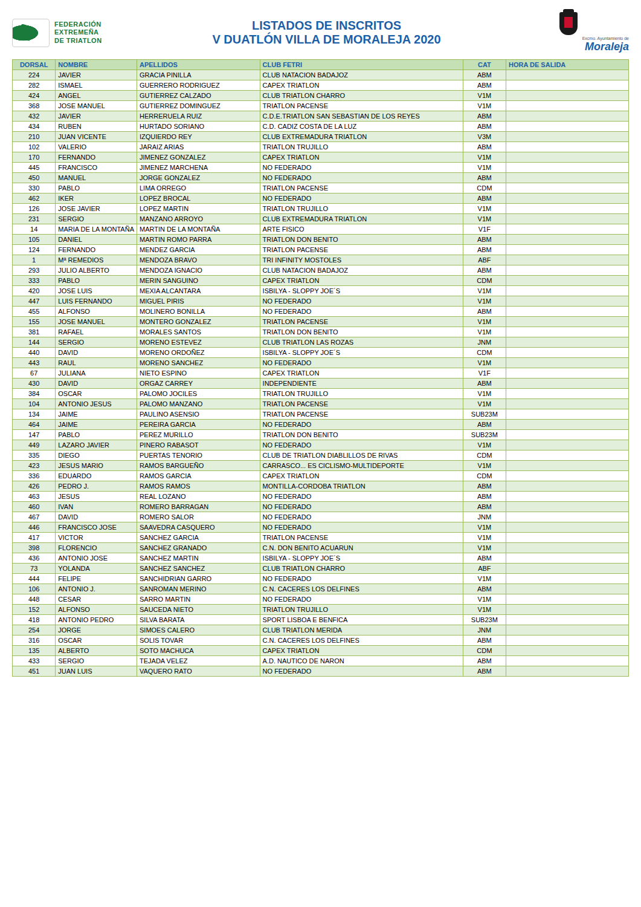FEDERACIÓN
EXTREMEÑA
DE TRIATLON
LISTADOS DE INSCRITOS
V DUATLÓN VILLA DE MORALEJA 2020
Excmo. Ayuntamiento de
Moraleja
| DORSAL | NOMBRE | APELLIDOS | CLUB FETRI | CAT | HORA DE SALIDA |
| --- | --- | --- | --- | --- | --- |
| 224 | JAVIER | GRACIA PINILLA | CLUB NATACION BADAJOZ | ABM | |
| 282 | ISMAEL | GUERRERO RODRIGUEZ | CAPEX TRIATLON | ABM | |
| 424 | ANGEL | GUTIERREZ CALZADO | CLUB TRIATLON CHARRO | V1M | |
| 368 | JOSE MANUEL | GUTIERREZ DOMINGUEZ | TRIATLON PACENSE | V1M | |
| 432 | JAVIER | HERRERUELA RUIZ | C.D.E.TRIATLON SAN SEBASTIAN DE LOS REYES | ABM | |
| 434 | RUBEN | HURTADO SORIANO | C.D. CADIZ COSTA DE LA LUZ | ABM | |
| 210 | JUAN VICENTE | IZQUIERDO REY | CLUB EXTREMADURA TRIATLON | V3M | |
| 102 | VALERIO | JARAIZ ARIAS | TRIATLON TRUJILLO | ABM | |
| 170 | FERNANDO | JIMENEZ GONZALEZ | CAPEX TRIATLON | V1M | |
| 445 | FRANCISCO | JIMENEZ MARCHENA | NO FEDERADO | V1M | |
| 450 | MANUEL | JORGE GONZALEZ | NO FEDERADO | ABM | |
| 330 | PABLO | LIMA ORREGO | TRIATLON PACENSE | CDM | |
| 462 | IKER | LOPEZ BROCAL | NO FEDERADO | ABM | |
| 126 | JOSE JAVIER | LOPEZ MARTIN | TRIATLON TRUJILLO | V1M | |
| 231 | SERGIO | MANZANO ARROYO | CLUB EXTREMADURA TRIATLON | V1M | |
| 14 | MARIA DE LA MONTAÑA | MARTIN DE LA MONTAÑA | ARTE FISICO | V1F | |
| 105 | DANIEL | MARTIN ROMO PARRA | TRIATLON DON BENITO | ABM | |
| 124 | FERNANDO | MENDEZ GARCIA | TRIATLON PACENSE | ABM | |
| 1 | Mª REMEDIOS | MENDOZA BRAVO | TRI INFINITY MOSTOLES | ABF | |
| 293 | JULIO ALBERTO | MENDOZA IGNACIO | CLUB NATACION BADAJOZ | ABM | |
| 333 | PABLO | MERIN SANGUINO | CAPEX TRIATLON | CDM | |
| 420 | JOSE LUIS | MEXIA ALCANTARA | ISBILYA - SLOPPY JOE´S | V1M | |
| 447 | LUIS FERNANDO | MIGUEL PIRIS | NO FEDERADO | V1M | |
| 455 | ALFONSO | MOLINERO BONILLA | NO FEDERADO | ABM | |
| 155 | JOSE MANUEL | MONTERO GONZALEZ | TRIATLON PACENSE | V1M | |
| 381 | RAFAEL | MORALES SANTOS | TRIATLON DON BENITO | V1M | |
| 144 | SERGIO | MORENO ESTEVEZ | CLUB TRIATLON LAS ROZAS | JNM | |
| 440 | DAVID | MORENO ORDOÑEZ | ISBILYA - SLOPPY JOE´S | CDM | |
| 443 | RAUL | MORENO SANCHEZ | NO FEDERADO | V1M | |
| 67 | JULIANA | NIETO ESPINO | CAPEX TRIATLON | V1F | |
| 430 | DAVID | ORGAZ CARREY | INDEPENDIENTE | ABM | |
| 384 | OSCAR | PALOMO JOCILES | TRIATLON TRUJILLO | V1M | |
| 104 | ANTONIO JESUS | PALOMO MANZANO | TRIATLON PACENSE | V1M | |
| 134 | JAIME | PAULINO ASENSIO | TRIATLON PACENSE | SUB23M | |
| 464 | JAIME | PEREIRA GARCIA | NO FEDERADO | ABM | |
| 147 | PABLO | PEREZ MURILLO | TRIATLON DON BENITO | SUB23M | |
| 449 | LAZARO JAVIER | PINERO RABASOT | NO FEDERADO | V1M | |
| 335 | DIEGO | PUERTAS TENORIO | CLUB DE TRIATLON DIABLILLOS DE RIVAS | CDM | |
| 423 | JESUS MARIO | RAMOS BARGUEÑO | CARRASCO... ES CICLISMO-MULTIDEPORTE | V1M | |
| 336 | EDUARDO | RAMOS GARCIA | CAPEX TRIATLON | CDM | |
| 426 | PEDRO J. | RAMOS RAMOS | MONTILLA-CORDOBA TRIATLON | ABM | |
| 463 | JESUS | REAL LOZANO | NO FEDERADO | ABM | |
| 460 | IVAN | ROMERO BARRAGAN | NO FEDERADO | ABM | |
| 467 | DAVID | ROMERO SALOR | NO FEDERADO | JNM | |
| 446 | FRANCISCO JOSE | SAAVEDRA CASQUERO | NO FEDERADO | V1M | |
| 417 | VICTOR | SANCHEZ GARCIA | TRIATLON PACENSE | V1M | |
| 398 | FLORENCIO | SANCHEZ GRANADO | C.N. DON BENITO ACUARUN | V1M | |
| 436 | ANTONIO JOSE | SANCHEZ MARTIN | ISBILYA - SLOPPY JOE´S | ABM | |
| 73 | YOLANDA | SANCHEZ SANCHEZ | CLUB TRIATLON CHARRO | ABF | |
| 444 | FELIPE | SANCHIDRIAN GARRO | NO FEDERADO | V1M | |
| 106 | ANTONIO J. | SANROMAN MERINO | C.N. CACERES LOS DELFINES | ABM | |
| 448 | CESAR | SARRO MARTIN | NO FEDERADO | V1M | |
| 152 | ALFONSO | SAUCEDA NIETO | TRIATLON TRUJILLO | V1M | |
| 418 | ANTONIO PEDRO | SILVA BARATA | SPORT LISBOA E BENFICA | SUB23M | |
| 254 | JORGE | SIMOES CALERO | CLUB TRIATLON MERIDA | JNM | |
| 316 | OSCAR | SOLIS TOVAR | C.N. CACERES LOS DELFINES | ABM | |
| 135 | ALBERTO | SOTO MACHUCA | CAPEX TRIATLON | CDM | |
| 433 | SERGIO | TEJADA VELEZ | A.D. NAUTICO DE NARON | ABM | |
| 451 | JUAN LUIS | VAQUERO RATO | NO FEDERADO | ABM | |